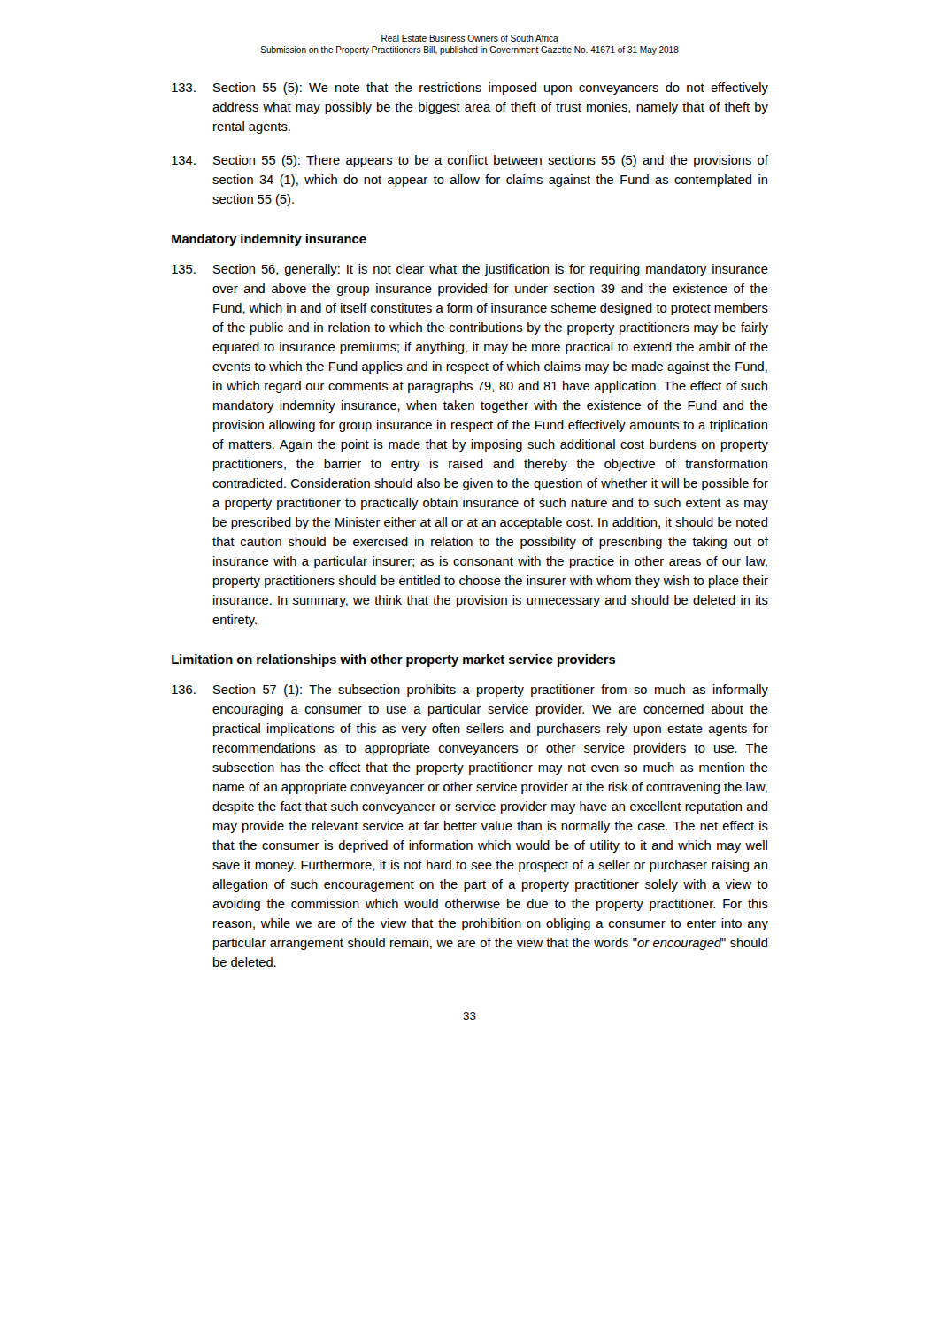Real Estate Business Owners of South Africa
Submission on the Property Practitioners Bill, published in Government Gazette No. 41671 of 31 May 2018
133. Section 55 (5): We note that the restrictions imposed upon conveyancers do not effectively address what may possibly be the biggest area of theft of trust monies, namely that of theft by rental agents.
134. Section 55 (5): There appears to be a conflict between sections 55 (5) and the provisions of section 34 (1), which do not appear to allow for claims against the Fund as contemplated in section 55 (5).
Mandatory indemnity insurance
135. Section 56, generally: It is not clear what the justification is for requiring mandatory insurance over and above the group insurance provided for under section 39 and the existence of the Fund, which in and of itself constitutes a form of insurance scheme designed to protect members of the public and in relation to which the contributions by the property practitioners may be fairly equated to insurance premiums; if anything, it may be more practical to extend the ambit of the events to which the Fund applies and in respect of which claims may be made against the Fund, in which regard our comments at paragraphs 79, 80 and 81 have application. The effect of such mandatory indemnity insurance, when taken together with the existence of the Fund and the provision allowing for group insurance in respect of the Fund effectively amounts to a triplication of matters. Again the point is made that by imposing such additional cost burdens on property practitioners, the barrier to entry is raised and thereby the objective of transformation contradicted. Consideration should also be given to the question of whether it will be possible for a property practitioner to practically obtain insurance of such nature and to such extent as may be prescribed by the Minister either at all or at an acceptable cost. In addition, it should be noted that caution should be exercised in relation to the possibility of prescribing the taking out of insurance with a particular insurer; as is consonant with the practice in other areas of our law, property practitioners should be entitled to choose the insurer with whom they wish to place their insurance. In summary, we think that the provision is unnecessary and should be deleted in its entirety.
Limitation on relationships with other property market service providers
136. Section 57 (1): The subsection prohibits a property practitioner from so much as informally encouraging a consumer to use a particular service provider. We are concerned about the practical implications of this as very often sellers and purchasers rely upon estate agents for recommendations as to appropriate conveyancers or other service providers to use. The subsection has the effect that the property practitioner may not even so much as mention the name of an appropriate conveyancer or other service provider at the risk of contravening the law, despite the fact that such conveyancer or service provider may have an excellent reputation and may provide the relevant service at far better value than is normally the case. The net effect is that the consumer is deprived of information which would be of utility to it and which may well save it money. Furthermore, it is not hard to see the prospect of a seller or purchaser raising an allegation of such encouragement on the part of a property practitioner solely with a view to avoiding the commission which would otherwise be due to the property practitioner. For this reason, while we are of the view that the prohibition on obliging a consumer to enter into any particular arrangement should remain, we are of the view that the words "or encouraged" should be deleted.
33